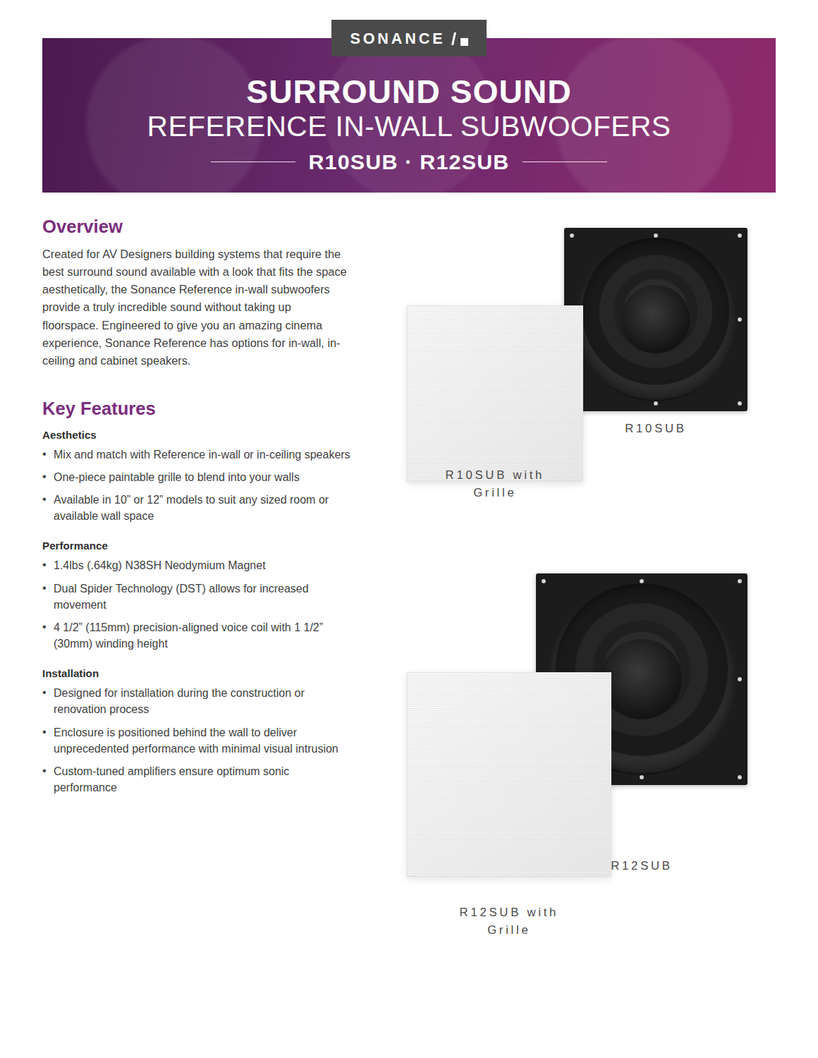SONANCE
SURROUND SOUND
REFERENCE IN-WALL SUBWOOFERS
R10SUB · R12SUB
Overview
Created for AV Designers building systems that require the best surround sound available with a look that fits the space aesthetically, the Sonance Reference in-wall subwoofers provide a truly incredible sound without taking up floorspace. Engineered to give you an amazing cinema experience, Sonance Reference has options for in-wall, in-ceiling and cabinet speakers.
Key Features
Aesthetics
Mix and match with Reference in-wall or in-ceiling speakers
One-piece paintable grille to blend into your walls
Available in 10” or 12” models to suit any sized room or available wall space
Performance
1.4lbs (.64kg) N38SH Neodymium Magnet
Dual Spider Technology (DST) allows for increased movement
4 1/2” (115mm) precision-aligned voice coil with 1 1/2” (30mm) winding height
Installation
Designed for installation during the construction or renovation process
Enclosure is positioned behind the wall to deliver unprecedented performance with minimal visual intrusion
Custom-tuned amplifiers ensure optimum sonic performance
R10SUB
R10SUB with
Grille
R12SUB
R12SUB with
Grille